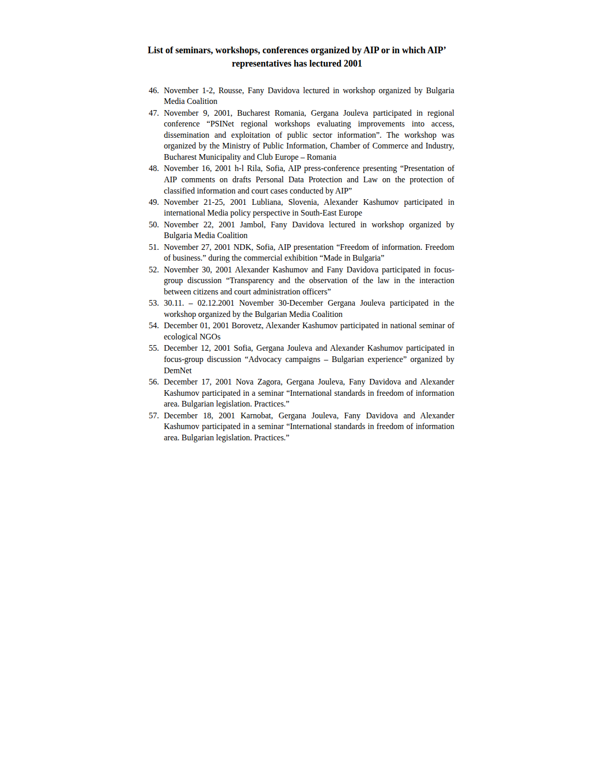List of seminars, workshops, conferences organized by AIP or in which AIP’ representatives has lectured 2001
November 1-2, Rousse, Fany Davidova lectured in workshop organized by Bulgaria Media Coalition
November 9, 2001, Bucharest Romania, Gergana Jouleva participated in regional conference “PSINet regional workshops evaluating improvements into access, dissemination and exploitation of public sector information”. The workshop was organized by the Ministry of Public Information, Chamber of Commerce and Industry, Bucharest Municipality and Club Europe – Romania
November 16, 2001 h-l Rila, Sofia, AIP press-conference presenting “Presentation of AIP comments on drafts Personal Data Protection and Law on the protection of classified information and court cases conducted by AIP”
November 21-25, 2001 Lubliana, Slovenia, Alexander Kashumov participated in international Media policy perspective in South-East Europe
November 22, 2001 Jambol, Fany Davidova lectured in workshop organized by Bulgaria Media Coalition
November 27, 2001 NDK, Sofia, AIP presentation “Freedom of information. Freedom of business.” during the commercial exhibition “Made in Bulgaria”
November 30, 2001 Alexander Kashumov and Fany Davidova participated in focus-group discussion “Transparency and the observation of the law in the interaction between citizens and court administration officers”
30.11. – 02.12.2001 November 30-December Gergana Jouleva participated in the workshop organized by the Bulgarian Media Coalition
December 01, 2001 Borovetz, Alexander Kashumov participated in national seminar of ecological NGOs
December 12, 2001 Sofia, Gergana Jouleva and Alexander Kashumov participated in focus-group discussion “Advocacy campaigns – Bulgarian experience” organized by DemNet
December 17, 2001 Nova Zagora, Gergana Jouleva, Fany Davidova and Alexander Kashumov participated in a seminar “International standards in freedom of information area. Bulgarian legislation. Practices.”
December 18, 2001 Karnobat, Gergana Jouleva, Fany Davidova and Alexander Kashumov participated in a seminar “International standards in freedom of information area. Bulgarian legislation. Practices.”